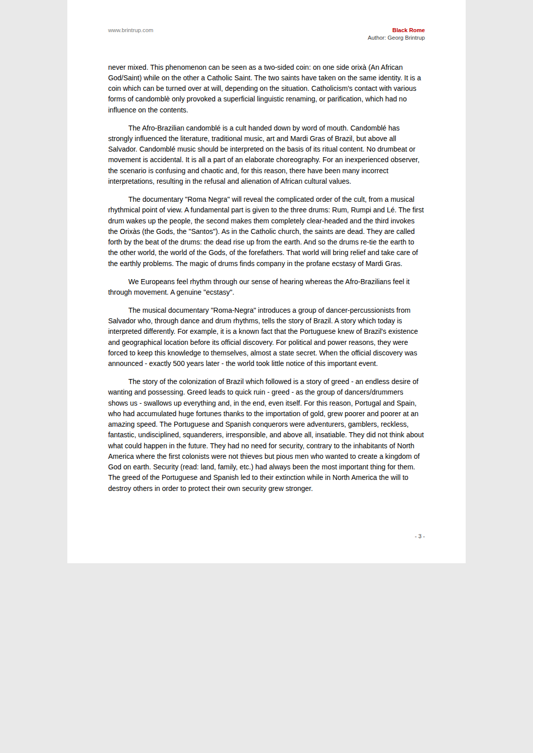www.brintrup.com
Black Rome
Author: Georg Brintrup
never mixed. This phenomenon can be seen as a two-sided coin: on one side orixà (An African God/Saint) while on the other a Catholic Saint. The two saints have taken on the same identity. It is a coin which can be turned over at will, depending on the situation. Catholicism's contact with various forms of candomblè only provoked a superficial linguistic renaming, or parification, which had no influence on the contents.
The Afro-Brazilian candomblé is a cult handed down by word of mouth. Candomblé has strongly influenced the literature, traditional music, art and Mardi Gras of Brazil, but above all Salvador. Candomblé music should be interpreted on the basis of its ritual content. No drumbeat or movement is accidental. It is all a part of an elaborate choreography. For an inexperienced observer, the scenario is confusing and chaotic and, for this reason, there have been many incorrect interpretations, resulting in the refusal and alienation of African cultural values.
The documentary "Roma Negra" will reveal the complicated order of the cult, from a musical rhythmical point of view. A fundamental part is given to the three drums: Rum, Rumpi and Lé. The first drum wakes up the people, the second makes them completely clear-headed and the third invokes the Orixàs (the Gods, the "Santos"). As in the Catholic church, the saints are dead. They are called forth by the beat of the drums: the dead rise up from the earth. And so the drums re-tie the earth to the other world, the world of the Gods, of the forefathers. That world will bring relief and take care of the earthly problems. The magic of drums finds company in the profane ecstasy of Mardi Gras.
We Europeans feel rhythm through our sense of hearing whereas the Afro-Brazilians feel it through movement. A genuine "ecstasy".
The musical documentary "Roma-Negra" introduces a group of dancer-percussionists from Salvador who, through dance and drum rhythms, tells the story of Brazil. A story which today is interpreted differently. For example, it is a known fact that the Portuguese knew of Brazil's existence and geographical location before its official discovery. For political and power reasons, they were forced to keep this knowledge to themselves, almost a state secret. When the official discovery was announced - exactly 500 years later - the world took little notice of this important event.
The story of the colonization of Brazil which followed is a story of greed - an endless desire of wanting and possessing. Greed leads to quick ruin - greed - as the group of dancers/drummers shows us - swallows up everything and, in the end, even itself. For this reason, Portugal and Spain, who had accumulated huge fortunes thanks to the importation of gold, grew poorer and poorer at an amazing speed. The Portuguese and Spanish conquerors were adventurers, gamblers, reckless, fantastic, undisciplined, squanderers, irresponsible, and above all, insatiable. They did not think about what could happen in the future. They had no need for security, contrary to the inhabitants of North America where the first colonists were not thieves but pious men who wanted to create a kingdom of God on earth. Security (read: land, family, etc.) had always been the most important thing for them. The greed of the Portuguese and Spanish led to their extinction while in North America the will to destroy others in order to protect their own security grew stronger.
- 3 -